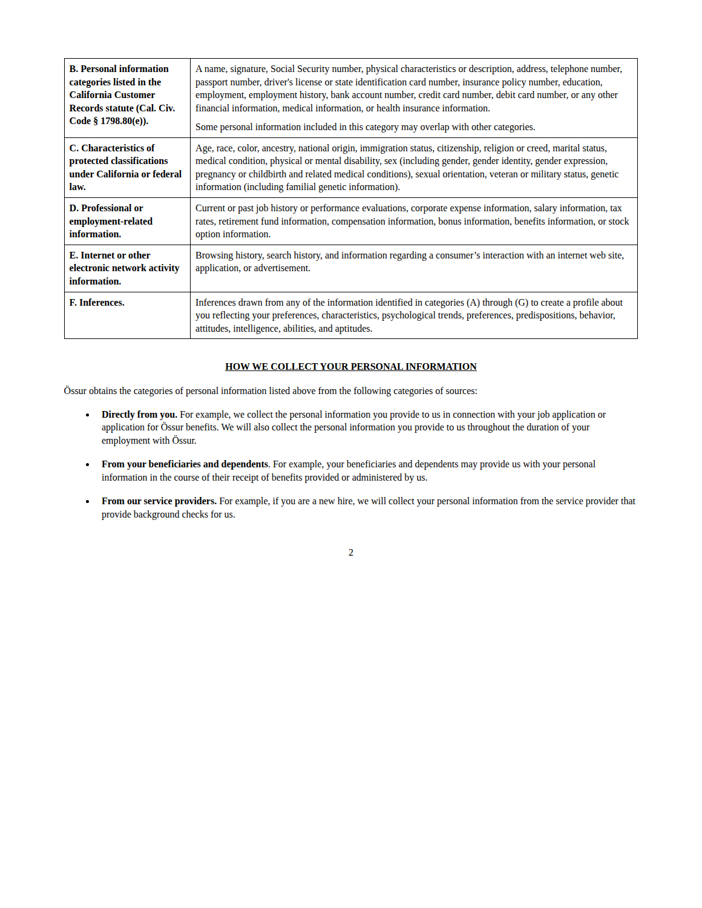| B. Personal information categories listed in the California Customer Records statute (Cal. Civ. Code § 1798.80(e)). | A name, signature, Social Security number, physical characteristics or description, address, telephone number, passport number, driver's license or state identification card number, insurance policy number, education, employment, employment history, bank account number, credit card number, debit card number, or any other financial information, medical information, or health insurance information. Some personal information included in this category may overlap with other categories. |
| C. Characteristics of protected classifications under California or federal law. | Age, race, color, ancestry, national origin, immigration status, citizenship, religion or creed, marital status, medical condition, physical or mental disability, sex (including gender, gender identity, gender expression, pregnancy or childbirth and related medical conditions), sexual orientation, veteran or military status, genetic information (including familial genetic information). |
| D. Professional or employment-related information. | Current or past job history or performance evaluations, corporate expense information, salary information, tax rates, retirement fund information, compensation information, bonus information, benefits information, or stock option information. |
| E. Internet or other electronic network activity information. | Browsing history, search history, and information regarding a consumer’s interaction with an internet web site, application, or advertisement. |
| F. Inferences. | Inferences drawn from any of the information identified in categories (A) through (G) to create a profile about you reflecting your preferences, characteristics, psychological trends, preferences, predispositions, behavior, attitudes, intelligence, abilities, and aptitudes. |
How We Collect Your Personal Information
Össur obtains the categories of personal information listed above from the following categories of sources:
Directly from you. For example, we collect the personal information you provide to us in connection with your job application or application for Össur benefits. We will also collect the personal information you provide to us throughout the duration of your employment with Össur.
From your beneficiaries and dependents. For example, your beneficiaries and dependents may provide us with your personal information in the course of their receipt of benefits provided or administered by us.
From our service providers. For example, if you are a new hire, we will collect your personal information from the service provider that provide background checks for us.
2